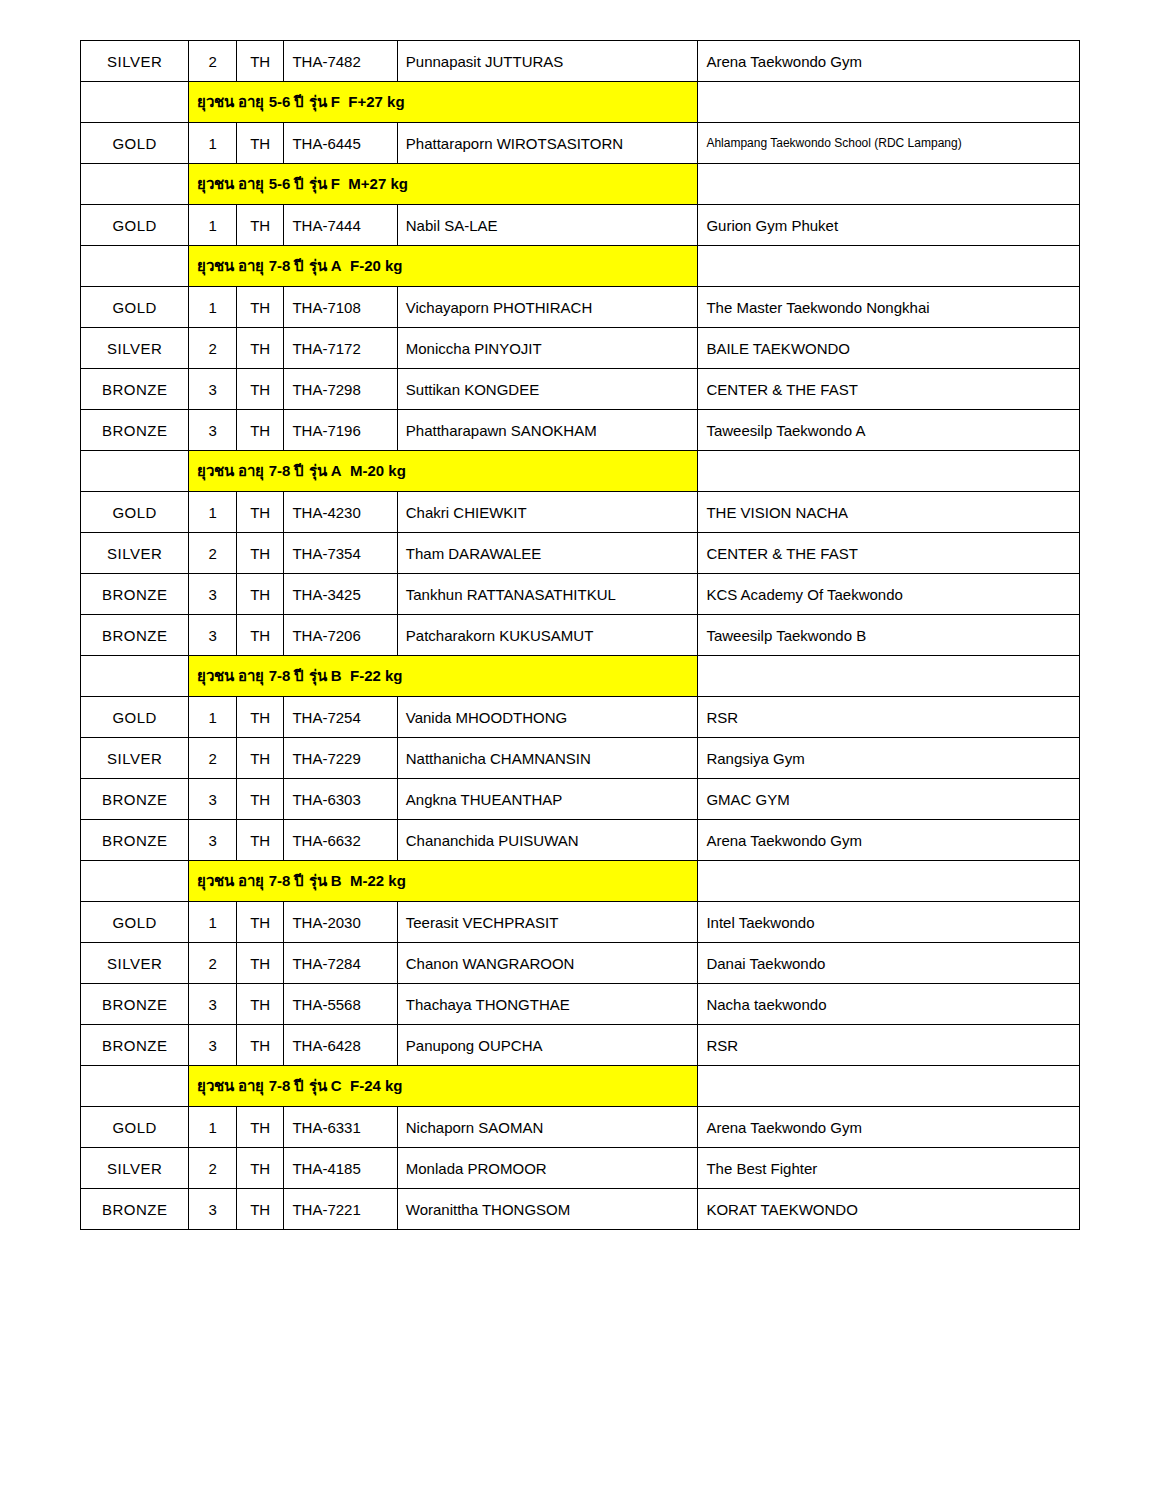| SILVER | 2 | TH | THA-7482 | Punnapasit JUTTURAS | Arena Taekwondo Gym |
| | ยุวชน อายุ 5-6 ปี รุ่น F F+27 kg | |
| GOLD | 1 | TH | THA-6445 | Phattaraporn WIROTSASITORN | Ahlampang Taekwondo School (RDC Lampang) |
| | ยุวชน อายุ 5-6 ปี รุ่น F M+27 kg | |
| GOLD | 1 | TH | THA-7444 | Nabil SA-LAE | Gurion Gym Phuket |
| | ยุวชน อายุ 7-8 ปี รุ่น A F-20 kg | |
| GOLD | 1 | TH | THA-7108 | Vichayaporn PHOTHIRACH | The Master Taekwondo Nongkhai |
| SILVER | 2 | TH | THA-7172 | Moniccha PINYOJIT | BAILE TAEKWONDO |
| BRONZE | 3 | TH | THA-7298 | Suttikan KONGDEE | CENTER & THE FAST |
| BRONZE | 3 | TH | THA-7196 | Phattharapawn SANOKHAM | Taweesilp Taekwondo A |
| | ยุวชน อายุ 7-8 ปี รุ่น A M-20 kg | |
| GOLD | 1 | TH | THA-4230 | Chakri CHIEWKIT | THE VISION NACHA |
| SILVER | 2 | TH | THA-7354 | Tham DARAWALEE | CENTER & THE FAST |
| BRONZE | 3 | TH | THA-3425 | Tankhun RATTANASATHITKUL | KCS Academy Of Taekwondo |
| BRONZE | 3 | TH | THA-7206 | Patcharakorn KUKUSAMUT | Taweesilp Taekwondo B |
| | ยุวชน อายุ 7-8 ปี รุ่น B F-22 kg | |
| GOLD | 1 | TH | THA-7254 | Vanida MHOODTHONG | RSR |
| SILVER | 2 | TH | THA-7229 | Natthanicha CHAMNANSIN | Rangsiya Gym |
| BRONZE | 3 | TH | THA-6303 | Angkna THUEANTHAP | GMAC GYM |
| BRONZE | 3 | TH | THA-6632 | Chananchida PUISUWAN | Arena Taekwondo Gym |
| | ยุวชน อายุ 7-8 ปี รุ่น B M-22 kg | |
| GOLD | 1 | TH | THA-2030 | Teerasit VECHPRASIT | Intel Taekwondo |
| SILVER | 2 | TH | THA-7284 | Chanon WANGRAROON | Danai Taekwondo |
| BRONZE | 3 | TH | THA-5568 | Thachaya THONGTHAE | Nacha taekwondo |
| BRONZE | 3 | TH | THA-6428 | Panupong OUPCHA | RSR |
| | ยุวชน อายุ 7-8 ปี รุ่น C F-24 kg | |
| GOLD | 1 | TH | THA-6331 | Nichaporn SAOMAN | Arena Taekwondo Gym |
| SILVER | 2 | TH | THA-4185 | Monlada PROMOOR | The Best Fighter |
| BRONZE | 3 | TH | THA-7221 | Woranittha THONGSOM | KORAT TAEKWONDO |